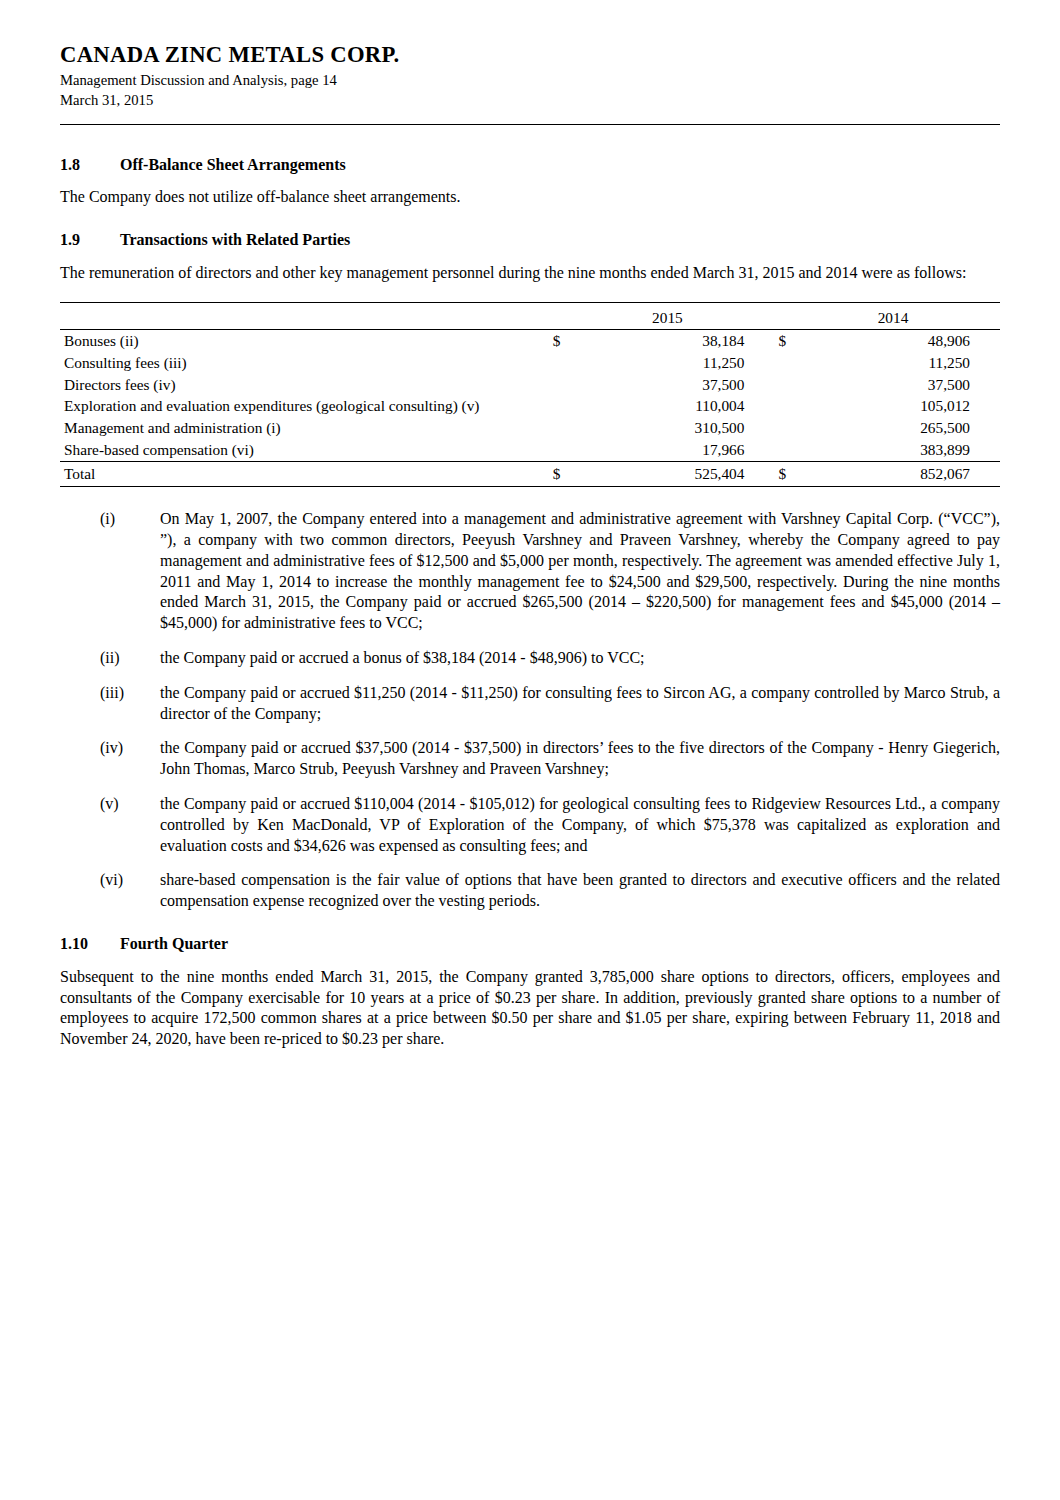CANADA ZINC METALS CORP.
Management Discussion and Analysis, page 14
March 31, 2015
1.8 Off-Balance Sheet Arrangements
The Company does not utilize off-balance sheet arrangements.
1.9 Transactions with Related Parties
The remuneration of directors and other key management personnel during the nine months ended March 31, 2015 and 2014 were as follows:
| | | 2015 | | 2014 |
| --- | --- | --- | --- | --- |
| Bonuses (ii) | $ | 38,184 | $ | 48,906 |
| Consulting fees (iii) | | 11,250 | | 11,250 |
| Directors fees (iv) | | 37,500 | | 37,500 |
| Exploration and evaluation expenditures (geological consulting) (v) | | 110,004 | | 105,012 |
| Management and administration (i) | | 310,500 | | 265,500 |
| Share-based compensation (vi) | | 17,966 | | 383,899 |
| Total | $ | 525,404 | $ | 852,067 |
On May 1, 2007, the Company entered into a management and administrative agreement with Varshney Capital Corp. (“VCC”), ”), a company with two common directors, Peeyush Varshney and Praveen Varshney, whereby the Company agreed to pay management and administrative fees of $12,500 and $5,000 per month, respectively. The agreement was amended effective July 1, 2011 and May 1, 2014 to increase the monthly management fee to $24,500 and $29,500, respectively. During the nine months ended March 31, 2015, the Company paid or accrued $265,500 (2014 – $220,500) for management fees and $45,000 (2014 – $45,000) for administrative fees to VCC;
the Company paid or accrued a bonus of $38,184 (2014 - $48,906) to VCC;
the Company paid or accrued $11,250 (2014 - $11,250) for consulting fees to Sircon AG, a company controlled by Marco Strub, a director of the Company;
the Company paid or accrued $37,500 (2014 - $37,500) in directors’ fees to the five directors of the Company - Henry Giegerich, John Thomas, Marco Strub, Peeyush Varshney and Praveen Varshney;
the Company paid or accrued $110,004 (2014 - $105,012) for geological consulting fees to Ridgeview Resources Ltd., a company controlled by Ken MacDonald, VP of Exploration of the Company, of which $75,378 was capitalized as exploration and evaluation costs and $34,626 was expensed as consulting fees; and
share-based compensation is the fair value of options that have been granted to directors and executive officers and the related compensation expense recognized over the vesting periods.
1.10 Fourth Quarter
Subsequent to the nine months ended March 31, 2015, the Company granted 3,785,000 share options to directors, officers, employees and consultants of the Company exercisable for 10 years at a price of $0.23 per share. In addition, previously granted share options to a number of employees to acquire 172,500 common shares at a price between $0.50 per share and $1.05 per share, expiring between February 11, 2018 and November 24, 2020, have been re-priced to $0.23 per share.